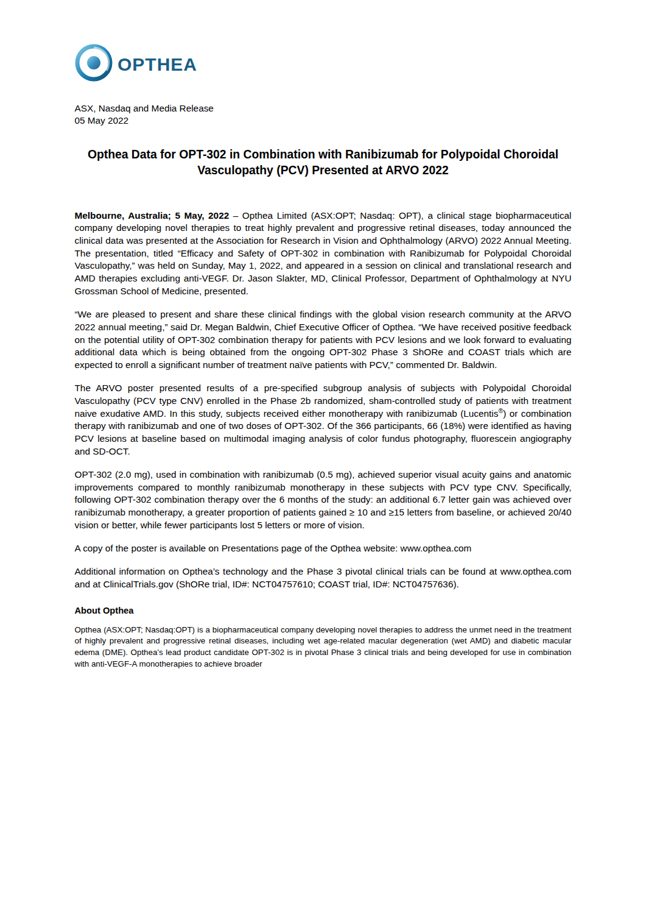OPTHEA
ASX, Nasdaq and Media Release
05 May 2022
Opthea Data for OPT-302 in Combination with Ranibizumab for Polypoidal Choroidal Vasculopathy (PCV) Presented at ARVO 2022
Melbourne, Australia; 5 May, 2022 – Opthea Limited (ASX:OPT; Nasdaq: OPT), a clinical stage biopharmaceutical company developing novel therapies to treat highly prevalent and progressive retinal diseases, today announced the clinical data was presented at the Association for Research in Vision and Ophthalmology (ARVO) 2022 Annual Meeting. The presentation, titled “Efficacy and Safety of OPT-302 in combination with Ranibizumab for Polypoidal Choroidal Vasculopathy,” was held on Sunday, May 1, 2022, and appeared in a session on clinical and translational research and AMD therapies excluding anti-VEGF. Dr. Jason Slakter, MD, Clinical Professor, Department of Ophthalmology at NYU Grossman School of Medicine, presented.
“We are pleased to present and share these clinical findings with the global vision research community at the ARVO 2022 annual meeting,” said Dr. Megan Baldwin, Chief Executive Officer of Opthea. “We have received positive feedback on the potential utility of OPT-302 combination therapy for patients with PCV lesions and we look forward to evaluating additional data which is being obtained from the ongoing OPT-302 Phase 3 ShORe and COAST trials which are expected to enroll a significant number of treatment naïve patients with PCV,” commented Dr. Baldwin.
The ARVO poster presented results of a pre-specified subgroup analysis of subjects with Polypoidal Choroidal Vasculopathy (PCV type CNV) enrolled in the Phase 2b randomized, sham-controlled study of patients with treatment naive exudative AMD. In this study, subjects received either monotherapy with ranibizumab (Lucentis®) or combination therapy with ranibizumab and one of two doses of OPT-302. Of the 366 participants, 66 (18%) were identified as having PCV lesions at baseline based on multimodal imaging analysis of color fundus photography, fluorescein angiography and SD-OCT.
OPT-302 (2.0 mg), used in combination with ranibizumab (0.5 mg), achieved superior visual acuity gains and anatomic improvements compared to monthly ranibizumab monotherapy in these subjects with PCV type CNV. Specifically, following OPT-302 combination therapy over the 6 months of the study: an additional 6.7 letter gain was achieved over ranibizumab monotherapy, a greater proportion of patients gained ≥ 10 and ≥15 letters from baseline, or achieved 20/40 vision or better, while fewer participants lost 5 letters or more of vision.
A copy of the poster is available on Presentations page of the Opthea website: www.opthea.com
Additional information on Opthea’s technology and the Phase 3 pivotal clinical trials can be found at www.opthea.com and at ClinicalTrials.gov (ShORe trial, ID#: NCT04757610; COAST trial, ID#: NCT04757636).
About Opthea
Opthea (ASX:OPT; Nasdaq:OPT) is a biopharmaceutical company developing novel therapies to address the unmet need in the treatment of highly prevalent and progressive retinal diseases, including wet age-related macular degeneration (wet AMD) and diabetic macular edema (DME). Opthea’s lead product candidate OPT-302 is in pivotal Phase 3 clinical trials and being developed for use in combination with anti-VEGF-A monotherapies to achieve broader